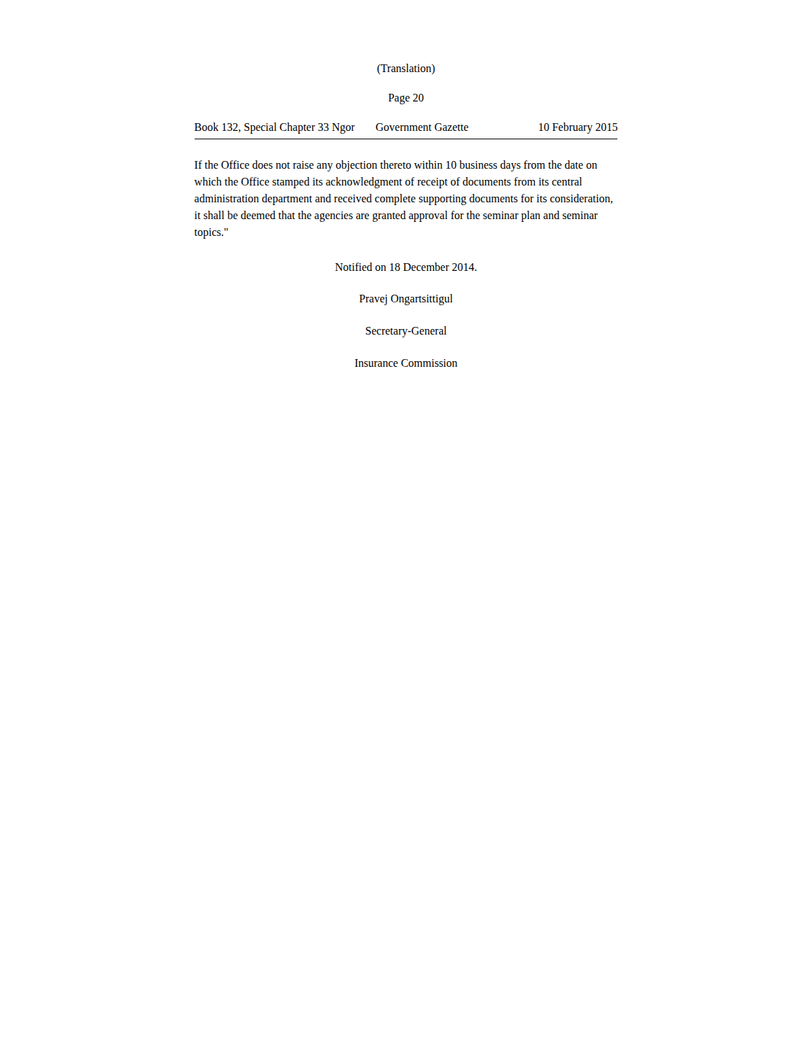(Translation)
Page 20
| Book 132, Special Chapter 33 Ngor | Government Gazette | 10 February 2015 |
If the Office does not raise any objection thereto within 10 business days from the date on which the Office stamped its acknowledgment of receipt of documents from its central administration department and received complete supporting documents for its consideration, it shall be deemed that the agencies are granted approval for the seminar plan and seminar topics."
Notified on 18 December 2014.
Pravej Ongartsittigul
Secretary-General
Insurance Commission